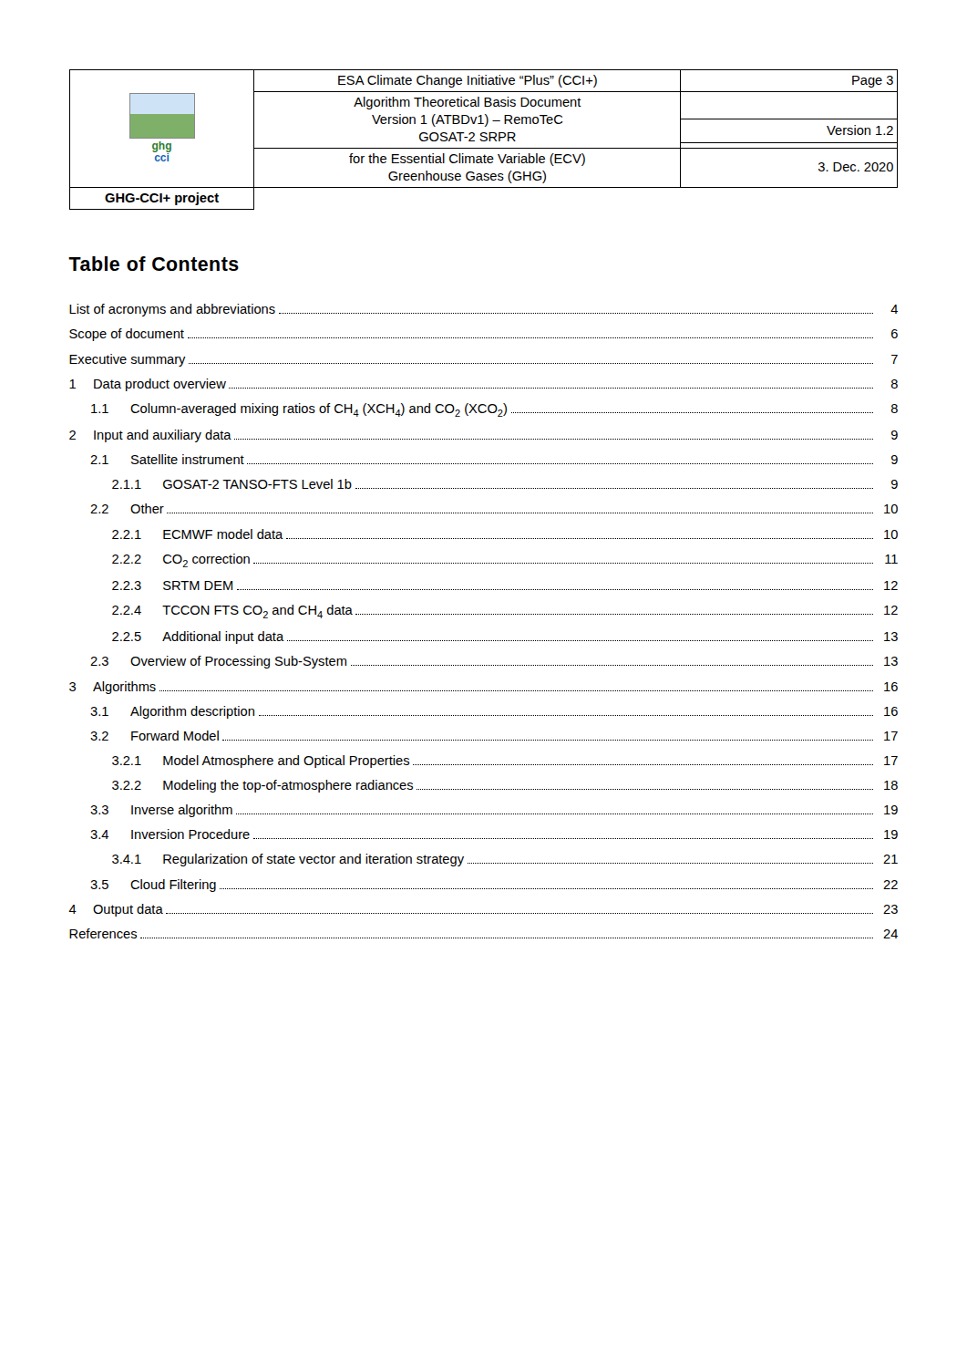| ghg cci | ESA Climate Change Initiative “Plus” (CCI+) | Page 3 |
| Algorithm Theoretical Basis Document Version 1 (ATBDv1) – RemoTeC GOSAT-2 SRPR | / Version 1.2 / |
| for the Essential Climate Variable (ECV) Greenhouse Gases (GHG) | 3. Dec. 2020 |
| GHG-CCI+ project | | |
Table of Contents
List of acronyms and abbreviations 4
Scope of document 6
Executive summary 7
1 Data product overview 8
1.1 Column-averaged mixing ratios of CH4 (XCH4) and CO2 (XCO2) 8
2 Input and auxiliary data 9
2.1 Satellite instrument 9
2.1.1 GOSAT-2 TANSO-FTS Level 1b 9
2.2 Other 10
2.2.1 ECMWF model data 10
2.2.2 CO2 correction 11
2.2.3 SRTM DEM 12
2.2.4 TCCON FTS CO2 and CH4 data 12
2.2.5 Additional input data 13
2.3 Overview of Processing Sub-System 13
3 Algorithms 16
3.1 Algorithm description 16
3.2 Forward Model 17
3.2.1 Model Atmosphere and Optical Properties 17
3.2.2 Modeling the top-of-atmosphere radiances 18
3.3 Inverse algorithm 19
3.4 Inversion Procedure 19
3.4.1 Regularization of state vector and iteration strategy 21
3.5 Cloud Filtering 22
4 Output data 23
References 24